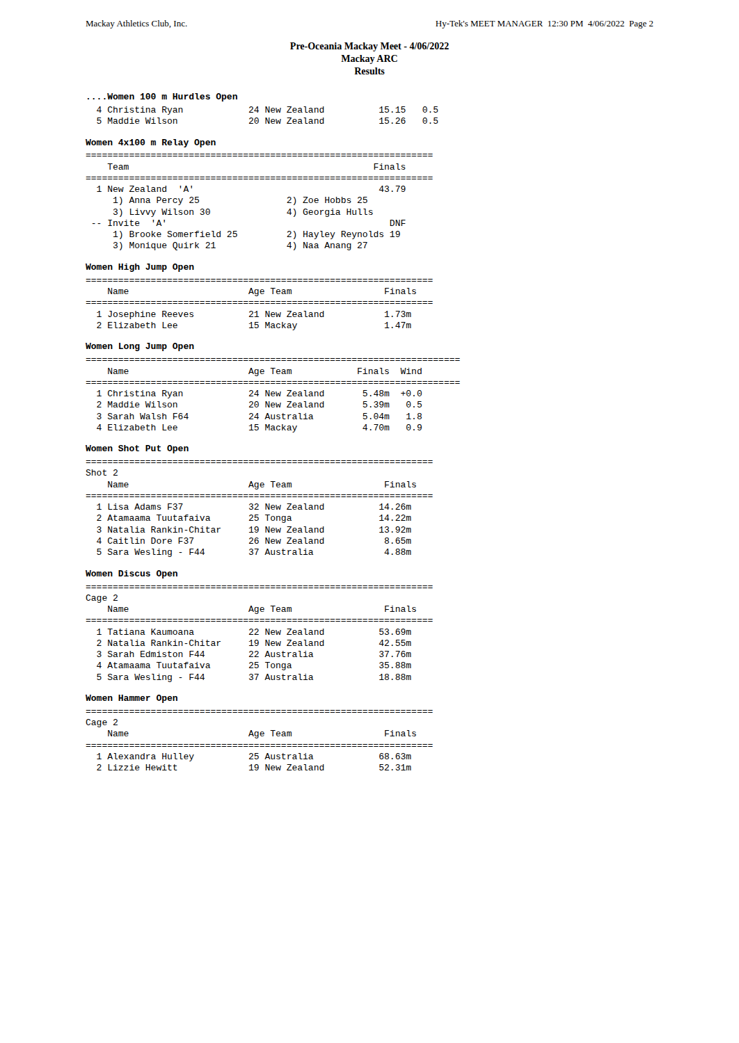Mackay Athletics Club, Inc. Hy-Tek's MEET MANAGER 12:30 PM 4/06/2022 Page 2
Pre-Oceania Mackay Meet - 4/06/2022
Mackay ARC
Results
....Women 100 m Hurdles Open
  4 Christina Ryan            24 New Zealand          15.15   0.5
  5 Maddie Wilson             20 New Zealand          15.26   0.5
Women 4x100 m Relay Open
================================================================
    Team                                             Finals
================================================================
  1 New Zealand  'A'                                  43.79
     1) Anna Percy 25                2) Zoe Hobbs 25
     3) Livvy Wilson 30              4) Georgia Hulls
 -- Invite  'A'                                         DNF
     1) Brooke Somerfield 25         2) Hayley Reynolds 19
     3) Monique Quirk 21             4) Naa Anang 27
Women High Jump Open
================================================================
    Name                      Age Team                 Finals
================================================================
  1 Josephine Reeves          21 New Zealand           1.73m
  2 Elizabeth Lee             15 Mackay                1.47m
Women Long Jump Open
=====================================================================
    Name                      Age Team            Finals  Wind
=====================================================================
  1 Christina Ryan            24 New Zealand       5.48m  +0.0
  2 Maddie Wilson             20 New Zealand       5.39m   0.5
  3 Sarah Walsh F64           24 Australia         5.04m   1.8
  4 Elizabeth Lee             15 Mackay            4.70m   0.9
Women Shot Put Open
================================================================
Shot 2
    Name                      Age Team                 Finals
================================================================
  1 Lisa Adams F37            32 New Zealand          14.26m
  2 Atamaama Tuutafaiva       25 Tonga                14.22m
  3 Natalia Rankin-Chitar     19 New Zealand          13.92m
  4 Caitlin Dore F37          26 New Zealand           8.65m
  5 Sara Wesling - F44        37 Australia             4.88m
Women Discus Open
================================================================
Cage 2
    Name                      Age Team                 Finals
================================================================
  1 Tatiana Kaumoana          22 New Zealand          53.69m
  2 Natalia Rankin-Chitar     19 New Zealand          42.55m
  3 Sarah Edmiston F44        22 Australia            37.76m
  4 Atamaama Tuutafaiva       25 Tonga                35.88m
  5 Sara Wesling - F44        37 Australia            18.88m
Women Hammer Open
================================================================
Cage 2
    Name                      Age Team                 Finals
================================================================
  1 Alexandra Hulley          25 Australia            68.63m
  2 Lizzie Hewitt             19 New Zealand          52.31m